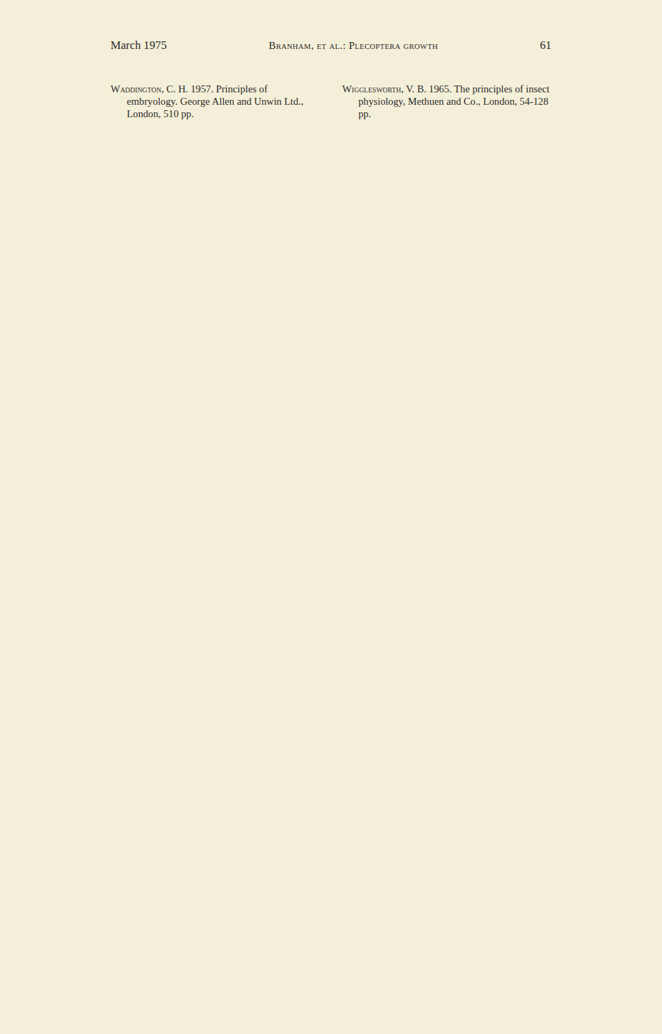March 1975 Branham, et al.: Plecoptera growth 61
Waddington, C. H. 1957. Principles of embryology. George Allen and Unwin Ltd., London, 510 pp.
Wigglesworth, V. B. 1965. The principles of insect physiology, Methuen and Co., London, 54-128 pp.